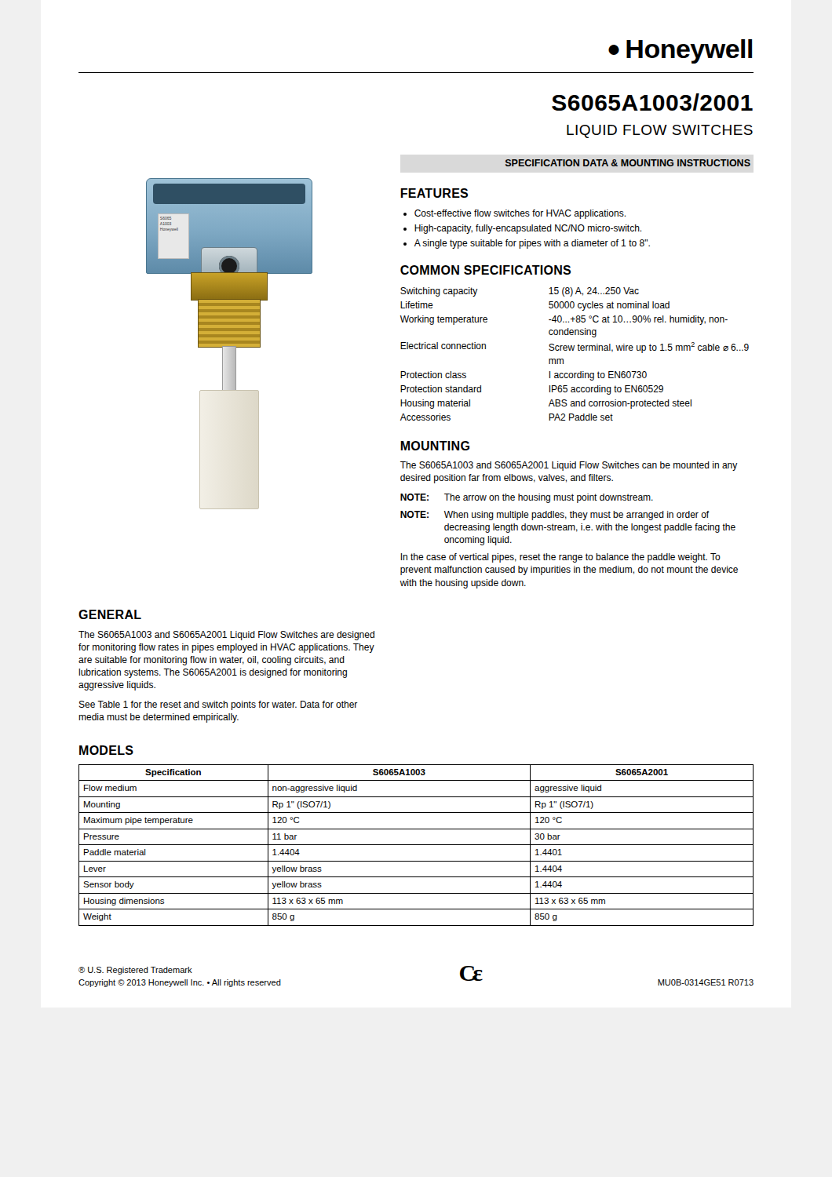●Honeywell
S6065A1003/2001
LIQUID FLOW SWITCHES
S6065
A1003
Honeywell
GENERAL
The S6065A1003 and S6065A2001 Liquid Flow Switches are designed for monitoring flow rates in pipes employed in HVAC applications. They are suitable for monitoring flow in water, oil, cooling circuits, and lubrication systems. The S6065A2001 is designed for monitoring aggressive liquids.
See Table 1 for the reset and switch points for water. Data for other media must be determined empirically.
SPECIFICATION DATA & MOUNTING INSTRUCTIONS
FEATURES
Cost-effective flow switches for HVAC applications.
High-capacity, fully-encapsulated NC/NO micro-switch.
A single type suitable for pipes with a diameter of 1 to 8".
COMMON SPECIFICATIONS
| Switching capacity | 15 (8) A, 24...250 Vac |
| Lifetime | 50000 cycles at nominal load |
| Working temperature | -40...+85 °C at 10…90% rel. humidity, non-condensing |
| Electrical connection | Screw terminal, wire up to 1.5 mm 2 cable ⌀ 6...9 mm |
| Protection class | I according to EN60730 |
| Protection standard | IP65 according to EN60529 |
| Housing material | ABS and corrosion-protected steel |
| Accessories | PA2 Paddle set |
MOUNTING
The S6065A1003 and S6065A2001 Liquid Flow Switches can be mounted in any desired position far from elbows, valves, and filters.
NOTE: The arrow on the housing must point downstream.
NOTE: When using multiple paddles, they must be arranged in order of decreasing length down-stream, i.e. with the longest paddle facing the oncoming liquid.
In the case of vertical pipes, reset the range to balance the paddle weight. To prevent malfunction caused by impurities in the medium, do not mount the device with the housing upside down.
MODELS
| Specification | S6065A1003 | S6065A2001 |
| --- | --- | --- |
| Flow medium | non-aggressive liquid | aggressive liquid |
| Mounting | Rp 1" (ISO7/1) | Rp 1" (ISO7/1) |
| Maximum pipe temperature | 120 °C | 120 °C |
| Pressure | 11 bar | 30 bar |
| Paddle material | 1.4404 | 1.4401 |
| Lever | yellow brass | 1.4404 |
| Sensor body | yellow brass | 1.4404 |
| Housing dimensions | 113 x 63 x 65 mm | 113 x 63 x 65 mm |
| Weight | 850 g | 850 g |
® U.S. Registered Trademark
Copyright © 2013 Honeywell Inc. • All rights reserved
Cε
MU0B-0314GE51 R0713